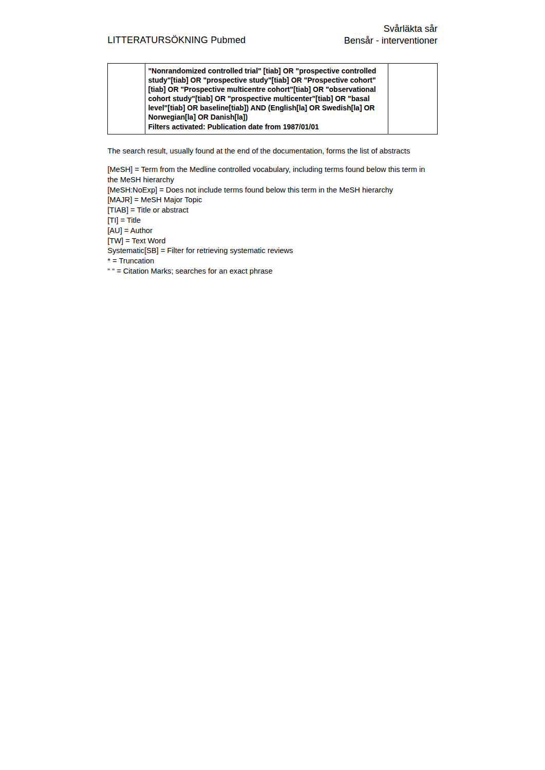LITTERATURSÖKNING Pubmed
Svårläkta sår Bensår - interventioner
| | "Nonrandomized controlled trial" [tiab] OR "prospective controlled study"[tiab] OR "prospective study"[tiab] OR "Prospective cohort"[tiab] OR "Prospective multicentre cohort"[tiab] OR "observational cohort study"[tiab] OR "prospective multicenter"[tiab] OR "basal level"[tiab] OR baseline[tiab]) AND (English[la] OR Swedish[la] OR Norwegian[la] OR Danish[la]) Filters activated: Publication date from 1987/01/01 | |
The search result, usually found at the end of the documentation, forms the list of abstracts
[MeSH] = Term from the Medline controlled vocabulary, including terms found below this term in the MeSH hierarchy
[MeSH:NoExp] = Does not include terms found below this term in the MeSH hierarchy
[MAJR] = MeSH Major Topic
[TIAB] = Title or abstract
[TI] = Title
[AU] = Author
[TW] = Text Word
Systematic[SB] = Filter for retrieving systematic reviews
* = Truncation
“ “ = Citation Marks; searches for an exact phrase